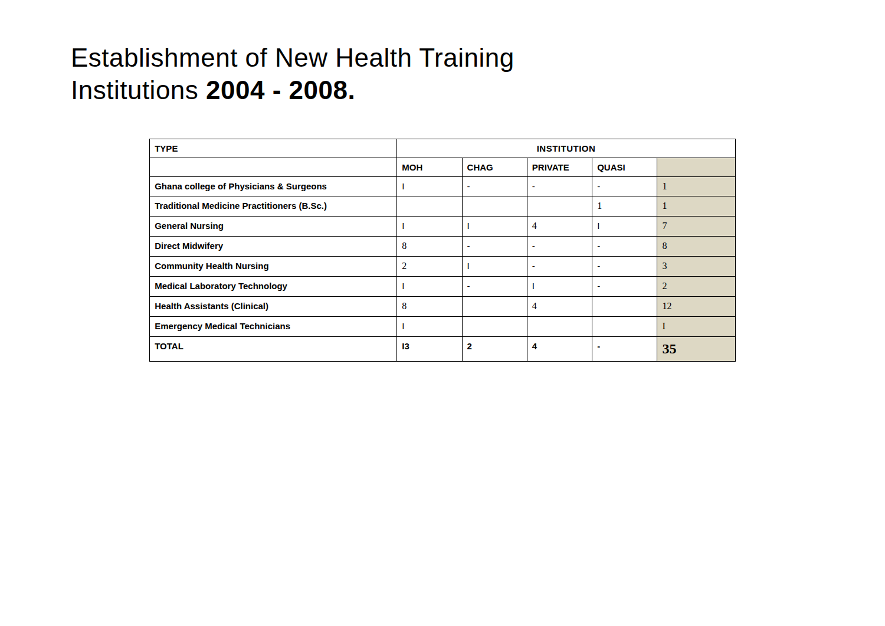Establishment of New Health Training
Institutions 2004 - 2008.
| TYPE | INSTITUTION |
| --- | --- |
| | MOH | CHAG | PRIVATE | QUASI | |
| Ghana college of Physicians & Surgeons | I | - | - | - | 1 |
| Traditional Medicine Practitioners (B.Sc.) | | | | 1 | 1 |
| General Nursing | I | I | 4 | I | 7 |
| Direct Midwifery | 8 | - | - | - | 8 |
| Community Health Nursing | 2 | I | - | - | 3 |
| Medical Laboratory Technology | I | - | I | - | 2 |
| Health Assistants (Clinical) | 8 | | 4 | | 12 |
| Emergency Medical Technicians | I | | | | I |
| TOTAL | I3 | 2 | 4 | - | 35 |